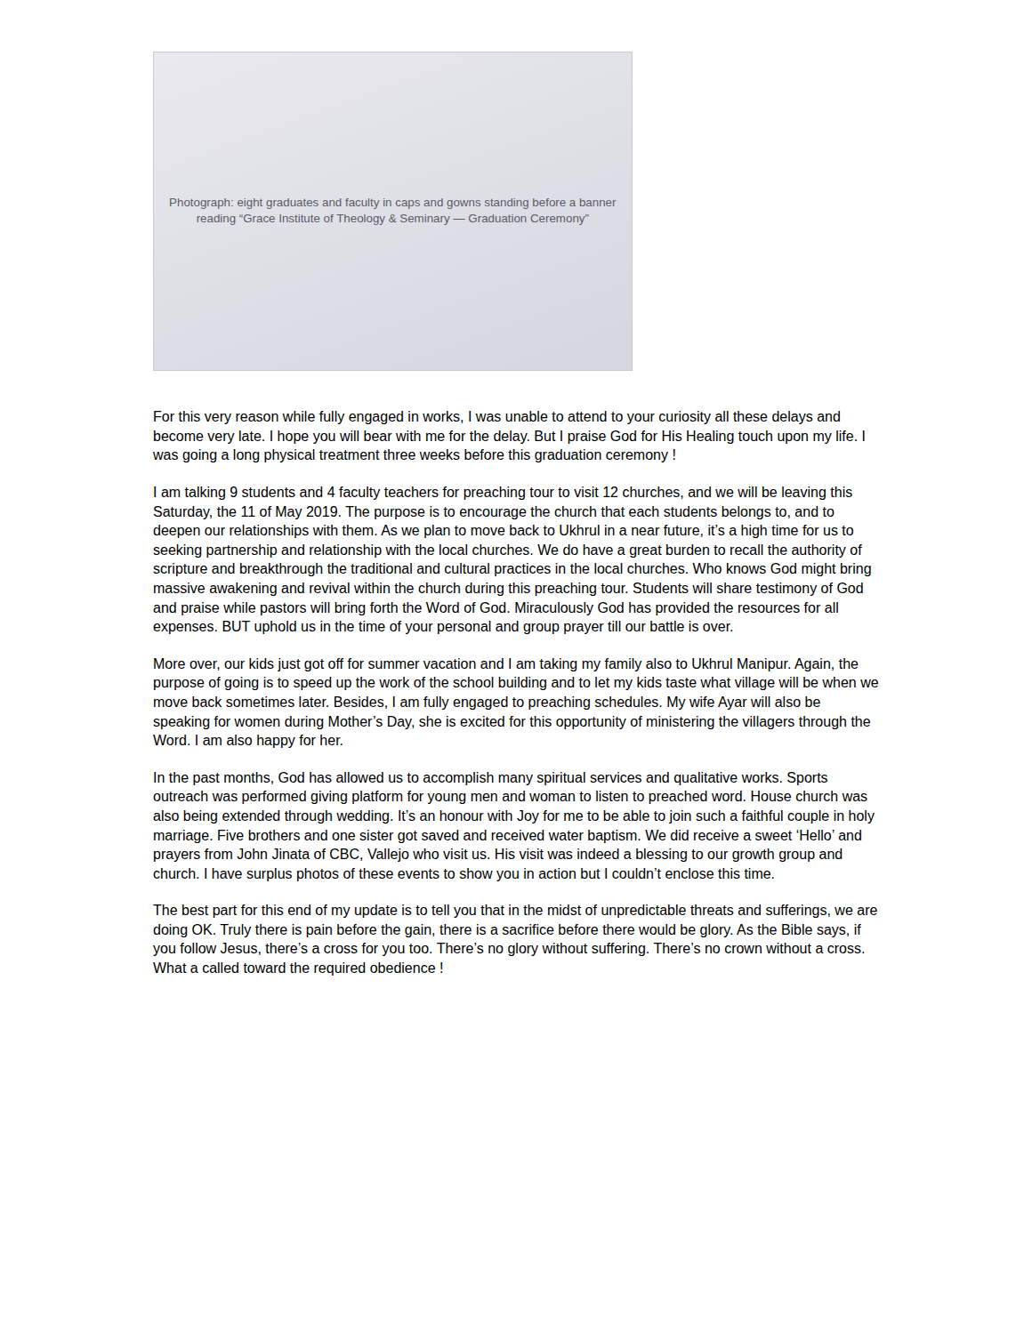Photograph: eight graduates and faculty in caps and gowns standing before a banner reading “Grace Institute of Theology & Seminary — Graduation Ceremony”
For this very reason while fully engaged in works, I was unable to attend to your curiosity all these delays and become very late. I hope you will bear with me for the delay. But I praise God for His Healing touch upon my life. I was going a long physical treatment three weeks before this graduation ceremony !
I am talking 9 students and 4 faculty teachers for preaching tour to visit 12 churches, and we will be leaving this Saturday, the 11 of May 2019. The purpose is to encourage the church that each students belongs to, and to deepen our relationships with them. As we plan to move back to Ukhrul in a near future, it’s a high time for us to seeking partnership and relationship with the local churches. We do have a great burden to recall the authority of scripture and breakthrough the traditional and cultural practices in the local churches. Who knows God might bring massive awakening and revival within the church during this preaching tour. Students will share testimony of God and praise while pastors will bring forth the Word of God. Miraculously God has provided the resources for all expenses. BUT uphold us in the time of your personal and group prayer till our battle is over.
More over, our kids just got off for summer vacation and I am taking my family also to Ukhrul Manipur. Again, the purpose of going is to speed up the work of the school building and to let my kids taste what village will be when we move back sometimes later. Besides, I am fully engaged to preaching schedules. My wife Ayar will also be speaking for women during Mother’s Day, she is excited for this opportunity of ministering the villagers through the Word. I am also happy for her.
In the past months, God has allowed us to accomplish many spiritual services and qualitative works. Sports outreach was performed giving platform for young men and woman to listen to preached word. House church was also being extended through wedding. It’s an honour with Joy for me to be able to join such a faithful couple in holy marriage. Five brothers and one sister got saved and received water baptism. We did receive a sweet ‘Hello’ and prayers from John Jinata of CBC, Vallejo who visit us. His visit was indeed a blessing to our growth group and church. I have surplus photos of these events to show you in action but I couldn’t enclose this time.
The best part for this end of my update is to tell you that in the midst of unpredictable threats and sufferings, we are doing OK. Truly there is pain before the gain, there is a sacrifice before there would be glory. As the Bible says, if you follow Jesus, there’s a cross for you too. There’s no glory without suffering. There’s no crown without a cross. What a called toward the required obedience !